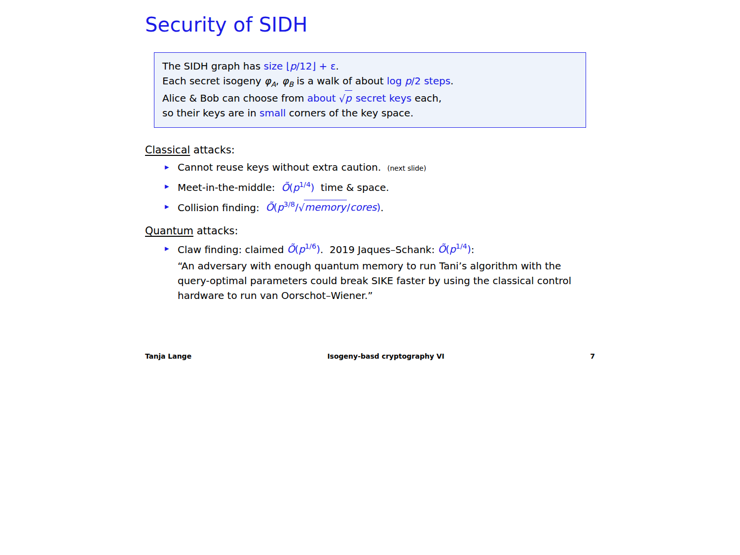Security of SIDH
The SIDH graph has size ⌊p/12⌋ + ε.
Each secret isogeny φA, φB is a walk of about log p/2 steps.
Alice & Bob can choose from about √p secret keys each,
so their keys are in small corners of the key space.
Classical attacks:
Cannot reuse keys without extra caution. (next slide)
Meet-in-the-middle: Õ(p1/4) time & space.
Collision finding: Õ(p3/8/√memory/cores).
Quantum attacks:
Claw finding: claimed Õ(p1/6). 2019 Jaques–Schank: Õ(p1/4): “An adversary with enough quantum memory to run Tani’s algorithm with the query-optimal parameters could break SIKE faster by using the classical control hardware to run van Oorschot–Wiener.”
Tanja Lange
Isogeny-basd cryptography VI
7